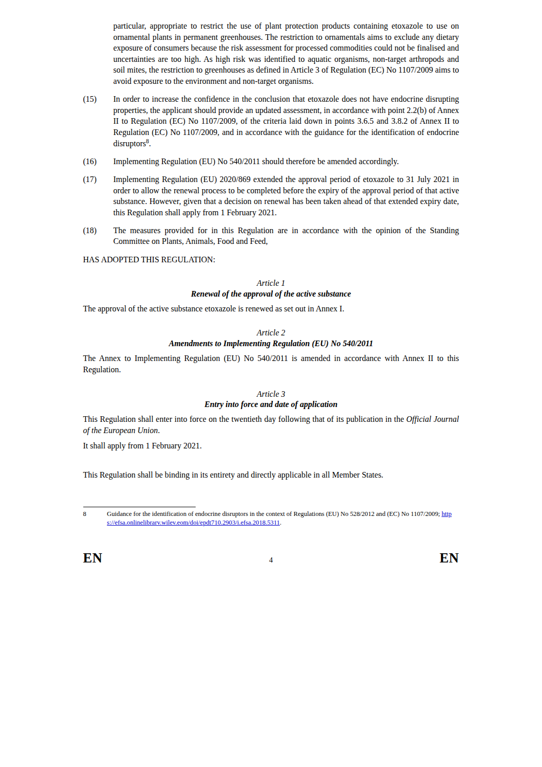particular, appropriate to restrict the use of plant protection products containing etoxazole to use on ornamental plants in permanent greenhouses. The restriction to ornamentals aims to exclude any dietary exposure of consumers because the risk assessment for processed commodities could not be finalised and uncertainties are too high. As high risk was identified to aquatic organisms, non-target arthropods and soil mites, the restriction to greenhouses as defined in Article 3 of Regulation (EC) No 1107/2009 aims to avoid exposure to the environment and non-target organisms.
(15)
In order to increase the confidence in the conclusion that etoxazole does not have endocrine disrupting properties, the applicant should provide an updated assessment, in accordance with point 2.2(b) of Annex II to Regulation (EC) No 1107/2009, of the criteria laid down in points 3.6.5 and 3.8.2 of Annex II to Regulation (EC) No 1107/2009, and in accordance with the guidance for the identification of endocrine disruptors8.
(16)
Implementing Regulation (EU) No 540/2011 should therefore be amended accordingly.
(17)
Implementing Regulation (EU) 2020/869 extended the approval period of etoxazole to 31 July 2021 in order to allow the renewal process to be completed before the expiry of the approval period of that active substance. However, given that a decision on renewal has been taken ahead of that extended expiry date, this Regulation shall apply from 1 February 2021.
(18)
The measures provided for in this Regulation are in accordance with the opinion of the Standing Committee on Plants, Animals, Food and Feed,
HAS ADOPTED THIS REGULATION:
Article 1 Renewal of the approval of the active substance
The approval of the active substance etoxazole is renewed as set out in Annex I.
Article 2 Amendments to Implementing Regulation (EU) No 540/2011
The Annex to Implementing Regulation (EU) No 540/2011 is amended in accordance with Annex II to this Regulation.
Article 3 Entry into force and date of application
This Regulation shall enter into force on the twentieth day following that of its publication in the Official Journal of the European Union.
It shall apply from 1 February 2021.
This Regulation shall be binding in its entirety and directly applicable in all Member States.
8
Guidance for the identification of endocrine disruptors in the context of Regulations (EU) No 528/2012 and (EC) No 1107/2009; https://efsa.onlinelibrarv.wilev.eom/doi/epdt710.2903/i.efsa.2018.5311.
EN 4 EN